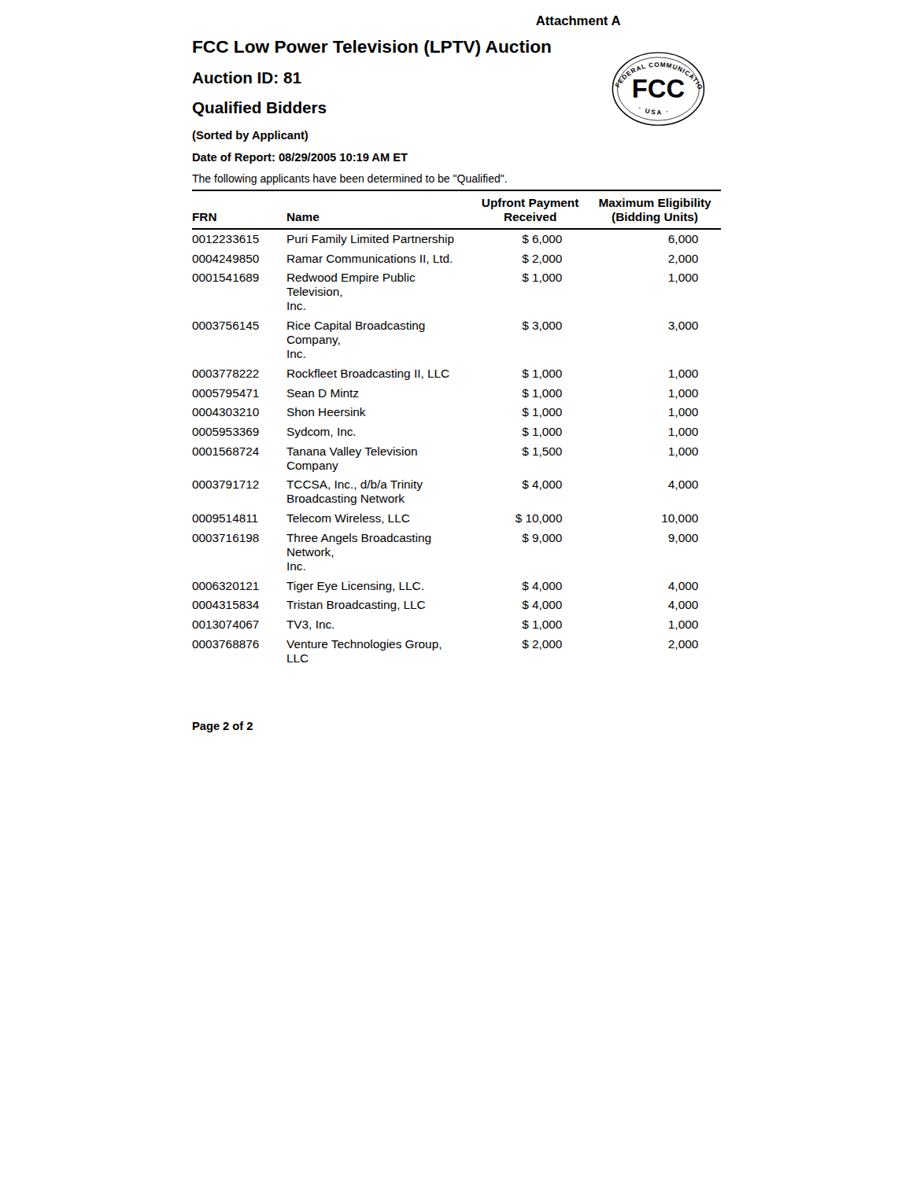Attachment A
FEDERAL COMMUNICATIONS COMMISSION · USA · FCC
FCC Low Power Television (LPTV) Auction
Auction ID: 81
Qualified Bidders
(Sorted by Applicant)
Date of Report: 08/29/2005 10:19 AM ET
The following applicants have been determined to be "Qualified".
| FRN | Name | Upfront Payment Received | Maximum Eligibility (Bidding Units) |
| --- | --- | --- | --- |
| 0012233615 | Puri Family Limited Partnership | $ 6,000 | 6,000 |
| 0004249850 | Ramar Communications II, Ltd. | $ 2,000 | 2,000 |
| 0001541689 | Redwood Empire Public Television, Inc. | $ 1,000 | 1,000 |
| 0003756145 | Rice Capital Broadcasting Company, Inc. | $ 3,000 | 3,000 |
| 0003778222 | Rockfleet Broadcasting II, LLC | $ 1,000 | 1,000 |
| 0005795471 | Sean D Mintz | $ 1,000 | 1,000 |
| 0004303210 | Shon Heersink | $ 1,000 | 1,000 |
| 0005953369 | Sydcom, Inc. | $ 1,000 | 1,000 |
| 0001568724 | Tanana Valley Television Company | $ 1,500 | 1,000 |
| 0003791712 | TCCSA, Inc., d/b/a Trinity Broadcasting Network | $ 4,000 | 4,000 |
| 0009514811 | Telecom Wireless, LLC | $ 10,000 | 10,000 |
| 0003716198 | Three Angels Broadcasting Network, Inc. | $ 9,000 | 9,000 |
| 0006320121 | Tiger Eye Licensing, LLC. | $ 4,000 | 4,000 |
| 0004315834 | Tristan Broadcasting, LLC | $ 4,000 | 4,000 |
| 0013074067 | TV3, Inc. | $ 1,000 | 1,000 |
| 0003768876 | Venture Technologies Group, LLC | $ 2,000 | 2,000 |
Page 2 of 2